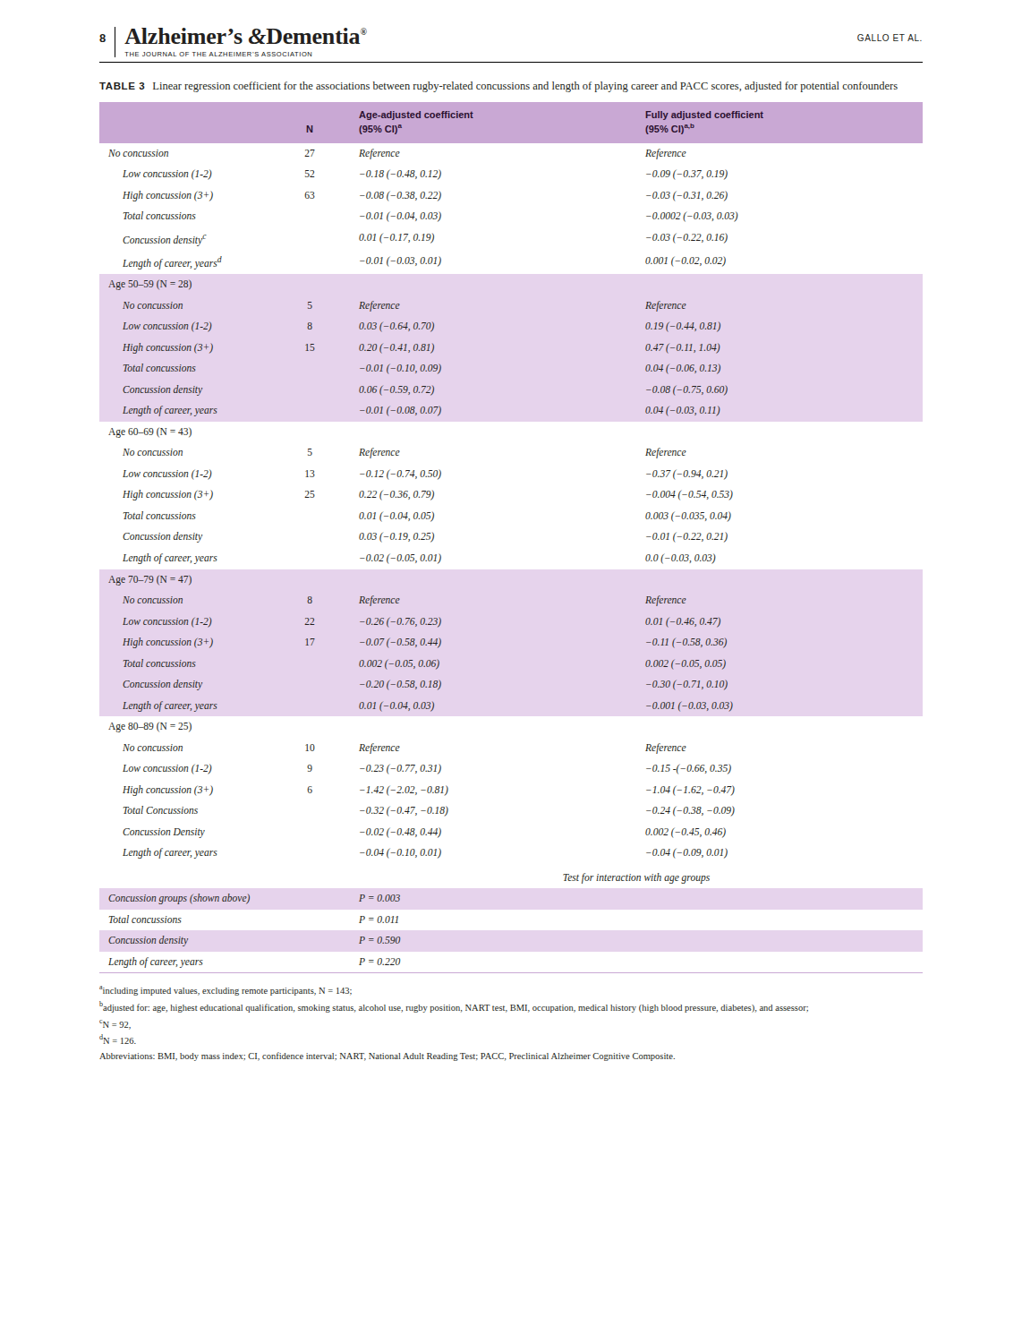8
Alzheimer’s &Dementia®
THE JOURNAL OF THE ALZHEIMER’S ASSOCIATION
GALLO et al.
TABLE 3 Linear regression coefficient for the associations between rugby-related concussions and length of playing career and PACC scores, adjusted for potential confounders
| | N | Age-adjusted coefficient (95% CI) a | Fully adjusted coefficient (95% CI) a,b |
| --- | --- | --- | --- |
| No concussion | 27 | Reference | Reference |
| Low concussion (1-2) | 52 | −0.18 (−0.48, 0.12) | −0.09 (−0.37, 0.19) |
| High concussion (3+) | 63 | −0.08 (−0.38, 0.22) | −0.03 (−0.31, 0.26) |
| Total concussions | | −0.01 (−0.04, 0.03) | −0.0002 (−0.03, 0.03) |
| Concussion density c | | 0.01 (−0.17, 0.19) | −0.03 (−0.22, 0.16) |
| Length of career, years d | | −0.01 (−0.03, 0.01) | 0.001 (−0.02, 0.02) |
| Age 50–59 (N = 28) | | | |
| No concussion | 5 | Reference | Reference |
| Low concussion (1-2) | 8 | 0.03 (−0.64, 0.70) | 0.19 (−0.44, 0.81) |
| High concussion (3+) | 15 | 0.20 (−0.41, 0.81) | 0.47 (−0.11, 1.04) |
| Total concussions | | −0.01 (−0.10, 0.09) | 0.04 (−0.06, 0.13) |
| Concussion density | | 0.06 (−0.59, 0.72) | −0.08 (−0.75, 0.60) |
| Length of career, years | | −0.01 (−0.08, 0.07) | 0.04 (−0.03, 0.11) |
| Age 60–69 (N = 43) | | | |
| No concussion | 5 | Reference | Reference |
| Low concussion (1-2) | 13 | −0.12 (−0.74, 0.50) | −0.37 (−0.94, 0.21) |
| High concussion (3+) | 25 | 0.22 (−0.36, 0.79) | −0.004 (−0.54, 0.53) |
| Total concussions | | 0.01 (−0.04, 0.05) | 0.003 (−0.035, 0.04) |
| Concussion density | | 0.03 (−0.19, 0.25) | −0.01 (−0.22, 0.21) |
| Length of career, years | | −0.02 (−0.05, 0.01) | 0.0 (−0.03, 0.03) |
| Age 70–79 (N = 47) | | | |
| No concussion | 8 | Reference | Reference |
| Low concussion (1-2) | 22 | −0.26 (−0.76, 0.23) | 0.01 (−0.46, 0.47) |
| High concussion (3+) | 17 | −0.07 (−0.58, 0.44) | −0.11 (−0.58, 0.36) |
| Total concussions | | 0.002 (−0.05, 0.06) | 0.002 (−0.05, 0.05) |
| Concussion density | | −0.20 (−0.58, 0.18) | −0.30 (−0.71, 0.10) |
| Length of career, years | | 0.01 (−0.04, 0.03) | −0.001 (−0.03, 0.03) |
| Age 80–89 (N = 25) | | | |
| No concussion | 10 | Reference | Reference |
| Low concussion (1-2) | 9 | −0.23 (−0.77, 0.31) | −0.15 -(−0.66, 0.35) |
| High concussion (3+) | 6 | −1.42 (−2.02, −0.81) | −1.04 (−1.62, −0.47) |
| Total Concussions | | −0.32 (−0.47, −0.18) | −0.24 (−0.38, −0.09) |
| Concussion Density | | −0.02 (−0.48, 0.44) | 0.002 (−0.45, 0.46) |
| Length of career, years | | −0.04 (−0.10, 0.01) | −0.04 (−0.09, 0.01) |
| | | Test for interaction with age groups |
| Concussion groups (shown above) | | P = 0.003 |
| Total concussions | | P = 0.011 |
| Concussion density | | P = 0.590 |
| Length of career, years | | P = 0.220 |
aincluding imputed values, excluding remote participants, N = 143;
badjusted for: age, highest educational qualification, smoking status, alcohol use, rugby position, NART test, BMI, occupation, medical history (high blood pressure, diabetes), and assessor;
cN = 92,
dN = 126.
Abbreviations: BMI, body mass index; CI, confidence interval; NART, National Adult Reading Test; PACC, Preclinical Alzheimer Cognitive Composite.